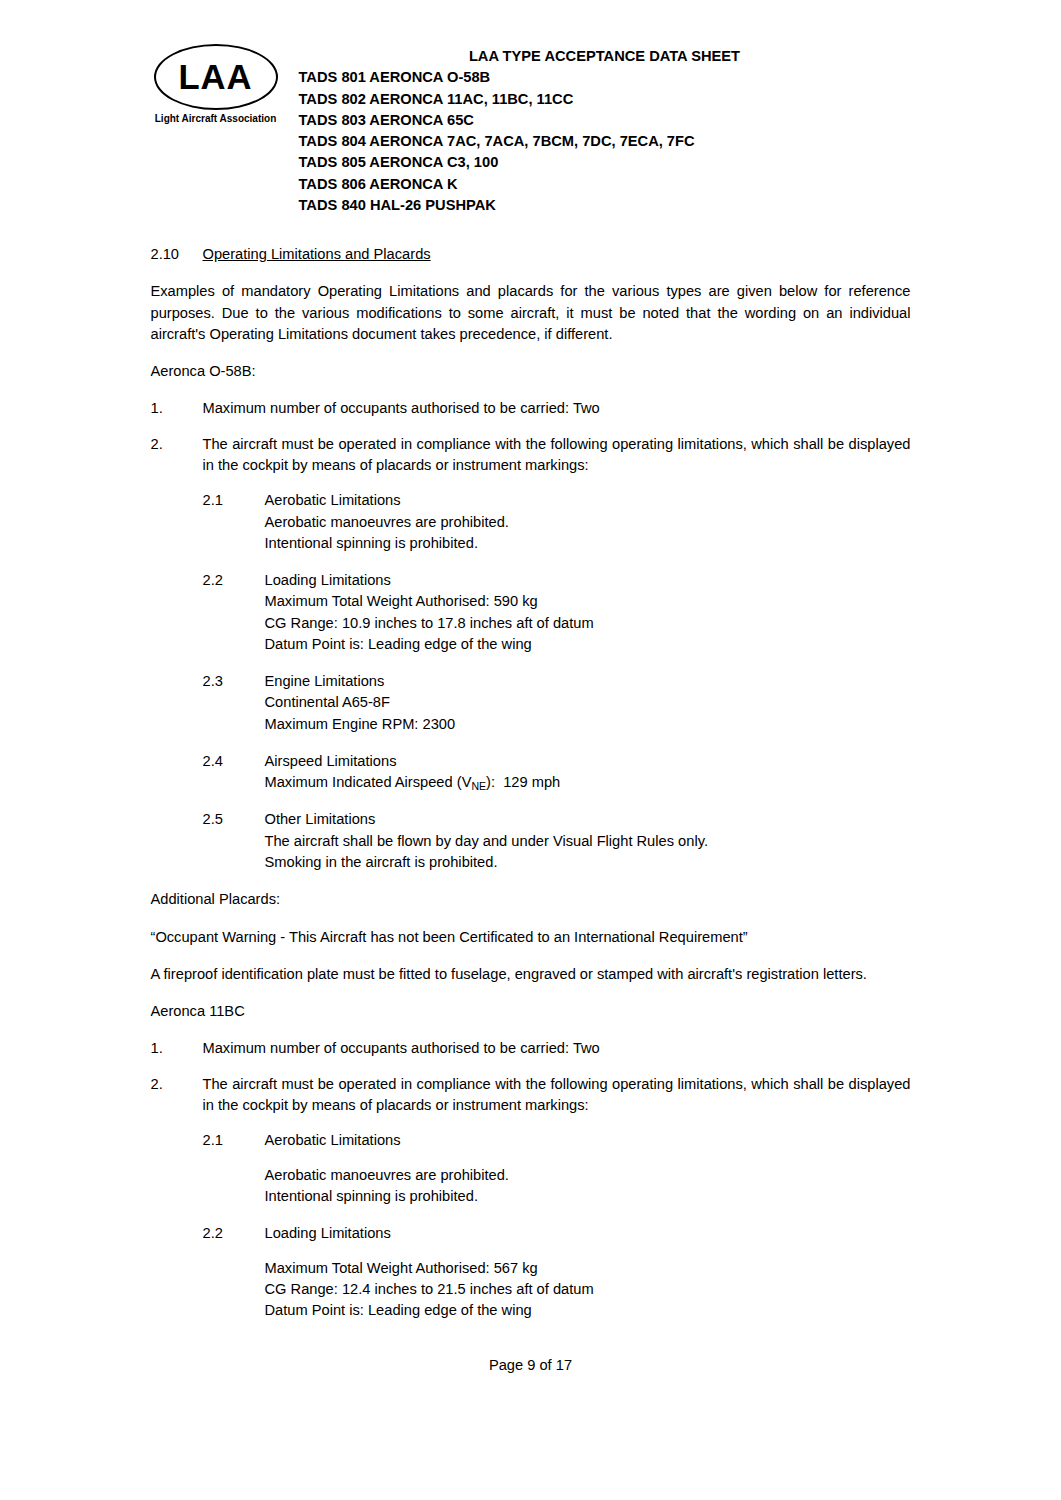LAA
Light Aircraft Association
LAA TYPE ACCEPTANCE DATA SHEET
TADS 801 AERONCA O-58B
TADS 802 AERONCA 11AC, 11BC, 11CC
TADS 803 AERONCA 65C
TADS 804 AERONCA 7AC, 7ACA, 7BCM, 7DC, 7ECA, 7FC
TADS 805 AERONCA C3, 100
TADS 806 AERONCA K
TADS 840 HAL-26 PUSHPAK
2.10 Operating Limitations and Placards
Examples of mandatory Operating Limitations and placards for the various types are given below for reference purposes. Due to the various modifications to some aircraft, it must be noted that the wording on an individual aircraft's Operating Limitations document takes precedence, if different.
Aeronca O-58B:
1. Maximum number of occupants authorised to be carried: Two
2. The aircraft must be operated in compliance with the following operating limitations, which shall be displayed in the cockpit by means of placards or instrument markings:
2.1 Aerobatic Limitations Aerobatic manoeuvres are prohibited. Intentional spinning is prohibited.
2.2 Loading Limitations Maximum Total Weight Authorised: 590 kg CG Range: 10.9 inches to 17.8 inches aft of datum Datum Point is: Leading edge of the wing
2.3 Engine Limitations Continental A65-8F Maximum Engine RPM: 2300
2.4 Airspeed Limitations Maximum Indicated Airspeed (VNE): 129 mph
2.5 Other Limitations The aircraft shall be flown by day and under Visual Flight Rules only. Smoking in the aircraft is prohibited.
Additional Placards:
“Occupant Warning - This Aircraft has not been Certificated to an International Requirement”
A fireproof identification plate must be fitted to fuselage, engraved or stamped with aircraft's registration letters.
Aeronca 11BC
1. Maximum number of occupants authorised to be carried: Two
2. The aircraft must be operated in compliance with the following operating limitations, which shall be displayed in the cockpit by means of placards or instrument markings:
2.1 Aerobatic Limitations Aerobatic manoeuvres are prohibited. Intentional spinning is prohibited.
2.2 Loading Limitations Maximum Total Weight Authorised: 567 kg CG Range: 12.4 inches to 21.5 inches aft of datum Datum Point is: Leading edge of the wing
Page 9 of 17